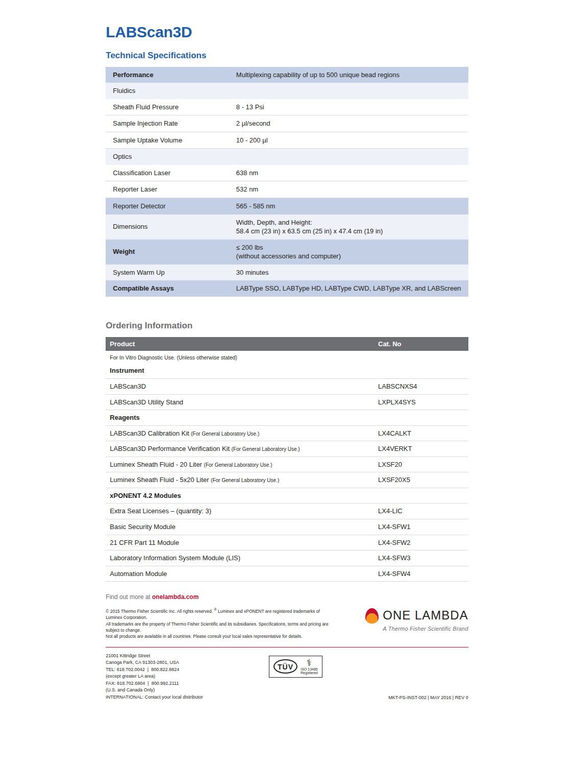LABScan3D
Technical Specifications
| Performance | Multiplexing capability of up to 500 unique bead regions |
| Fluidics | |
| Sheath Fluid Pressure | 8 - 13 Psi |
| Sample Injection Rate | 2 µl/second |
| Sample Uptake Volume | 10 - 200 µl |
| Optics | |
| Classification Laser | 638 nm |
| Reporter Laser | 532 nm |
| Reporter Detector | 565 - 585 nm |
| Dimensions | Width, Depth, and Height: 58.4 cm (23 in) x 63.5 cm (25 in) x 47.4 cm (19 in) |
| Weight | ≤ 200 lbs (without accessories and computer) |
| System Warm Up | 30 minutes |
| Compatible Assays | LABType SSO, LABType HD, LABType CWD, LABType XR, and LABScreen |
Ordering Information
| Product | Cat. No |
| --- | --- |
| For In Vitro Diagnostic Use. (Unless otherwise stated) |
| Instrument | |
| LABScan3D | LABSCNXS4 |
| LABScan3D Utility Stand | LXPLX4SYS |
| Reagents | |
| LABScan3D Calibration Kit (For General Laboratory Use.) | LX4CALKT |
| LABScan3D Performance Verification Kit (For General Laboratory Use.) | LX4VERKT |
| Luminex Sheath Fluid - 20 Liter (For General Laboratory Use.) | LXSF20 |
| Luminex Sheath Fluid - 5x20 Liter (For General Laboratory Use.) | LXSF20X5 |
| xPONENT 4.2 Modules | |
| Extra Seat Licenses – (quantity: 3) | LX4-LIC |
| Basic Security Module | LX4-SFW1 |
| 21 CFR Part 11 Module | LX4-SFW2 |
| Laboratory Information System Module (LIS) | LX4-SFW3 |
| Automation Module | LX4-SFW4 |
Find out more at onelambda.com
© 2015 Thermo Fisher Scientific Inc. All rights reserved. ® Luminex and xPONENT are registered trademarks of Luminex Corporation.
All trademarks are the property of Thermo Fisher Scientific and its subsidiaries. Specifications, terms and pricing are subject to change.
Not all products are available in all countries. Please consult your local sales representative for details.
ONE LAMBDA
A Thermo Fisher Scientific Brand
21001 Kittridge Street
Canoga Park, CA 91303-2801, USA
TEL: 818.702.0042 | 800.822.8824
(except greater LA area)
FAX: 818.702.6904 | 800.992.2111
(U.S. and Canada Only)
INTERNATIONAL: Contact your local distributor
TÜV ⚕ ISO 13485
Registered
MKT-PS-INST-002 | MAY 2016 | REV 0